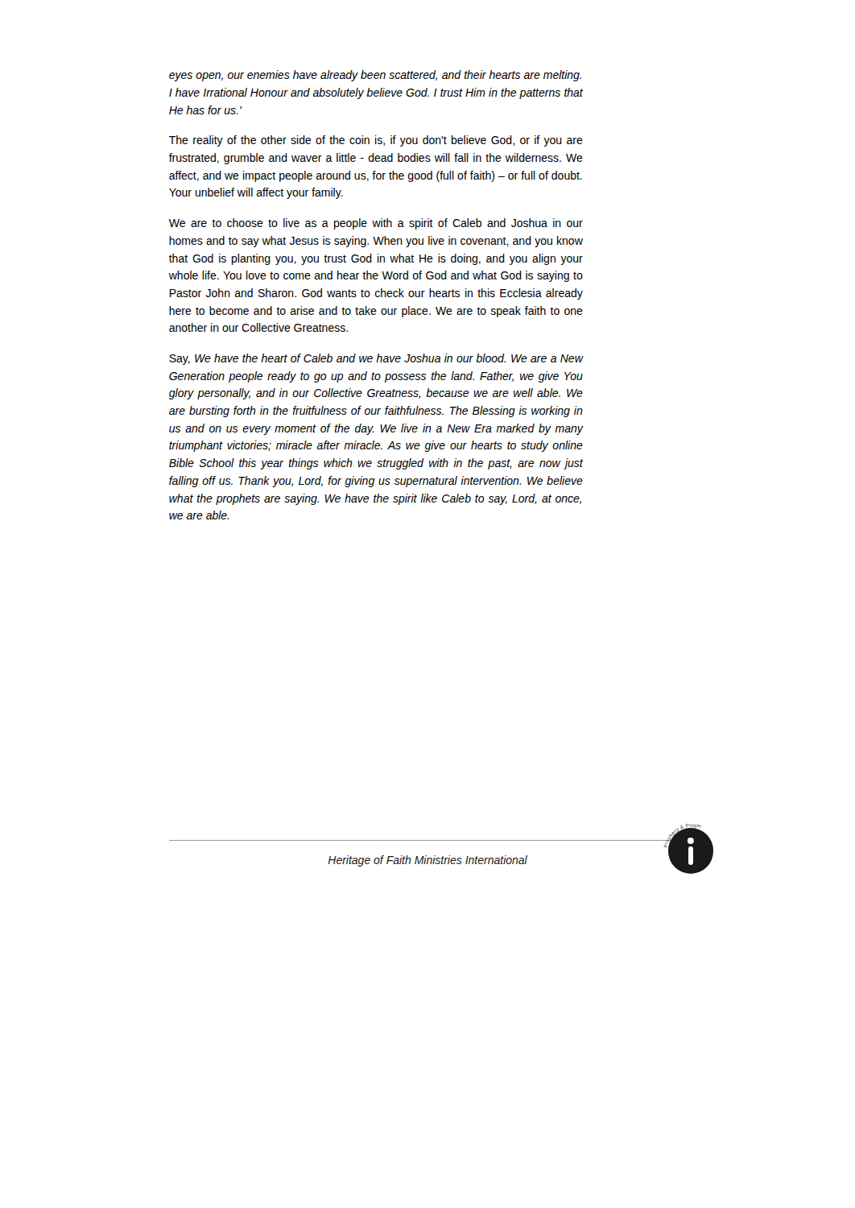In the Light of the Ecclesia
eyes open, our enemies have already been scattered, and their hearts are melting. I have Irrational Honour and absolutely believe God. I trust Him in the patterns that He has for us.'
The reality of the other side of the coin is, if you don't believe God, or if you are frustrated, grumble and waver a little - dead bodies will fall in the wilderness. We affect, and we impact people around us, for the good (full of faith) – or full of doubt. Your unbelief will affect your family.
We are to choose to live as a people with a spirit of Caleb and Joshua in our homes and to say what Jesus is saying. When you live in covenant, and you know that God is planting you, you trust God in what He is doing, and you align your whole life. You love to come and hear the Word of God and what God is saying to Pastor John and Sharon. God wants to check our hearts in this Ecclesia already here to become and to arise and to take our place. We are to speak faith to one another in our Collective Greatness.
Say, We have the heart of Caleb and we have Joshua in our blood. We are a New Generation people ready to go up and to possess the land. Father, we give You glory personally, and in our Collective Greatness, because we are well able. We are bursting forth in the fruitfulness of our faithfulness. The Blessing is working in us and on us every moment of the day. We live in a New Era marked by many triumphant victories; miracle after miracle. As we give our hearts to study online Bible School this year things which we struggled with in the past, are now just falling off us. Thank you, Lord, for giving us supernatural intervention. We believe what the prophets are saying. We have the spirit like Caleb to say, Lord, at once, we are able.
Heritage of Faith Ministries International
Prophecy & Prayer